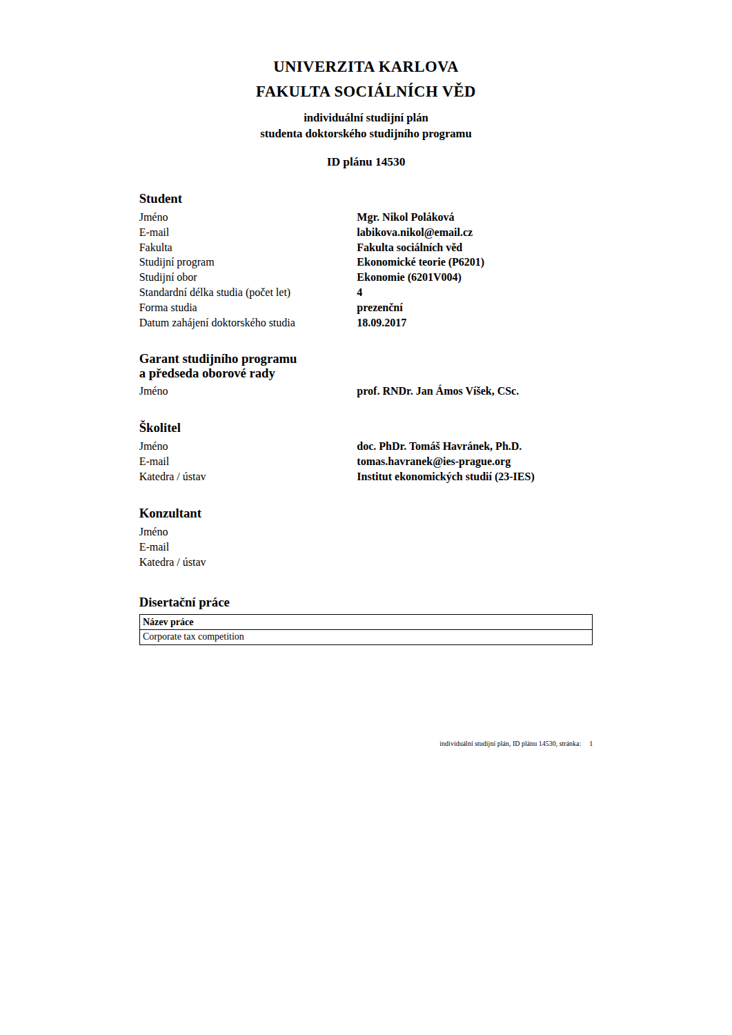UNIVERZITA KARLOVA
FAKULTA SOCIÁLNÍCH VĚD
individuální studijní plán
studenta doktorského studijního programu
ID plánu 14530
Student
| Jméno | Mgr. Nikol Poláková |
| E-mail | labikova.nikol@email.cz |
| Fakulta | Fakulta sociálních věd |
| Studijní program | Ekonomické teorie (P6201) |
| Studijní obor | Ekonomie (6201V004) |
| Standardní délka studia (počet let) | 4 |
| Forma studia | prezenční |
| Datum zahájení doktorského studia | 18.09.2017 |
Garant studijního programu
a předseda oborové rady
| Jméno | prof. RNDr. Jan Ámos Víšek, CSc. |
Školitel
| Jméno | doc. PhDr. Tomáš Havránek, Ph.D. |
| E-mail | tomas.havranek@ies-prague.org |
| Katedra / ústav | Institut ekonomických studií (23-IES) |
Konzultant
| Jméno | |
| E-mail | |
| Katedra / ústav | |
Disertační práce
| Název práce |
| --- |
| Corporate tax competition |
individuální studijní plán, ID plánu 14530, stránka:1